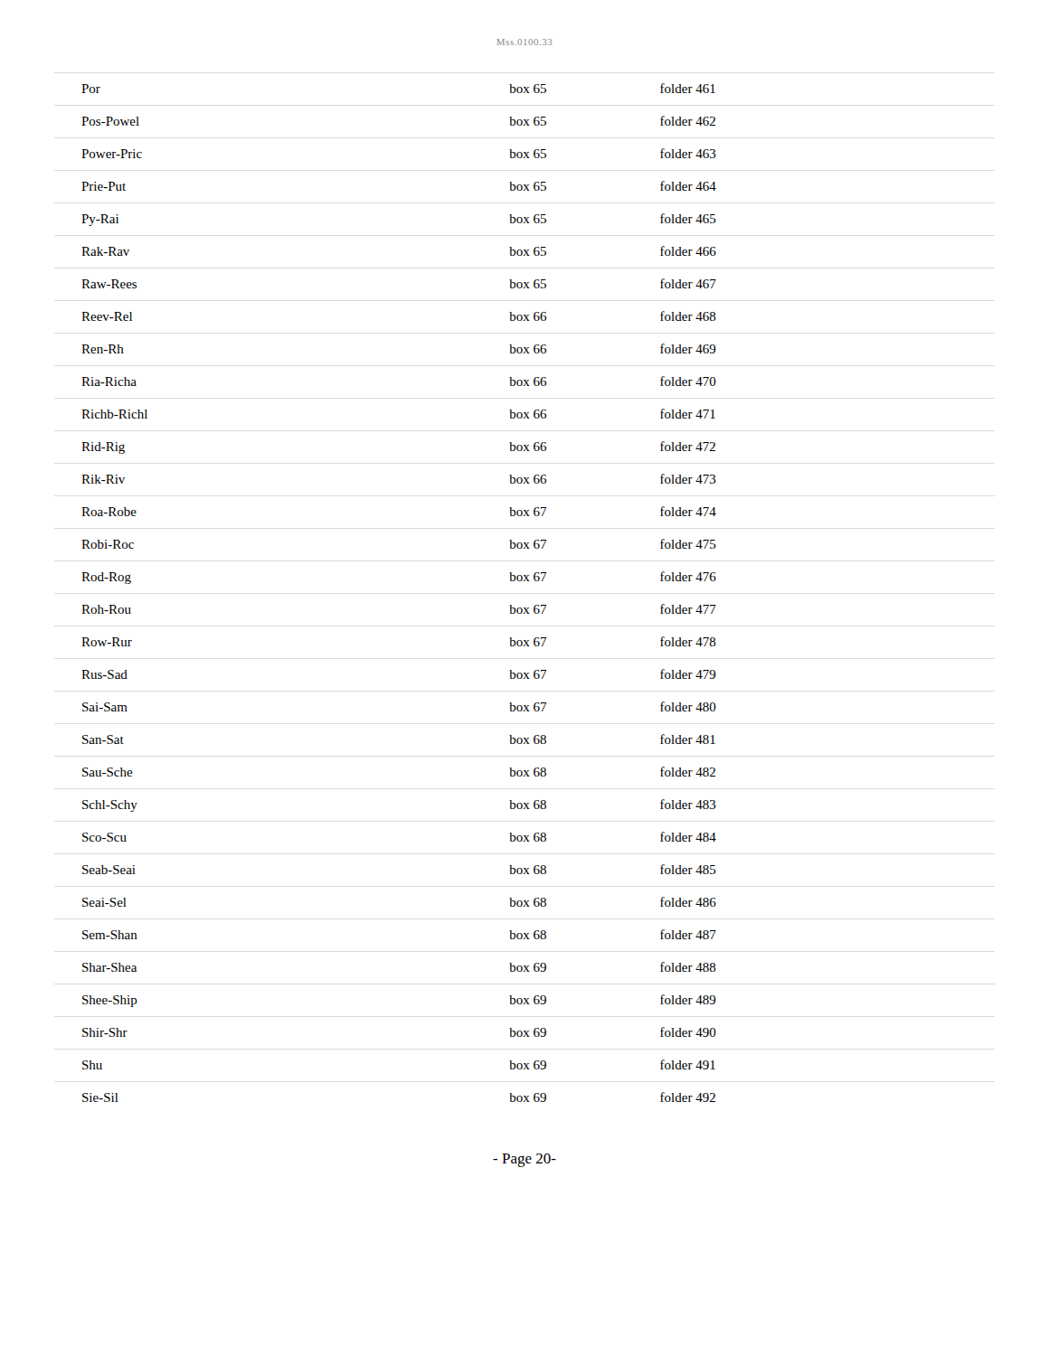Mss.0100.33
| Por | box 65 | folder 461 |
| Pos-Powel | box 65 | folder 462 |
| Power-Pric | box 65 | folder 463 |
| Prie-Put | box 65 | folder 464 |
| Py-Rai | box 65 | folder 465 |
| Rak-Rav | box 65 | folder 466 |
| Raw-Rees | box 65 | folder 467 |
| Reev-Rel | box 66 | folder 468 |
| Ren-Rh | box 66 | folder 469 |
| Ria-Richa | box 66 | folder 470 |
| Richb-Richl | box 66 | folder 471 |
| Rid-Rig | box 66 | folder 472 |
| Rik-Riv | box 66 | folder 473 |
| Roa-Robe | box 67 | folder 474 |
| Robi-Roc | box 67 | folder 475 |
| Rod-Rog | box 67 | folder 476 |
| Roh-Rou | box 67 | folder 477 |
| Row-Rur | box 67 | folder 478 |
| Rus-Sad | box 67 | folder 479 |
| Sai-Sam | box 67 | folder 480 |
| San-Sat | box 68 | folder 481 |
| Sau-Sche | box 68 | folder 482 |
| Schl-Schy | box 68 | folder 483 |
| Sco-Scu | box 68 | folder 484 |
| Seab-Seai | box 68 | folder 485 |
| Seai-Sel | box 68 | folder 486 |
| Sem-Shan | box 68 | folder 487 |
| Shar-Shea | box 69 | folder 488 |
| Shee-Ship | box 69 | folder 489 |
| Shir-Shr | box 69 | folder 490 |
| Shu | box 69 | folder 491 |
| Sie-Sil | box 69 | folder 492 |
- Page 20-